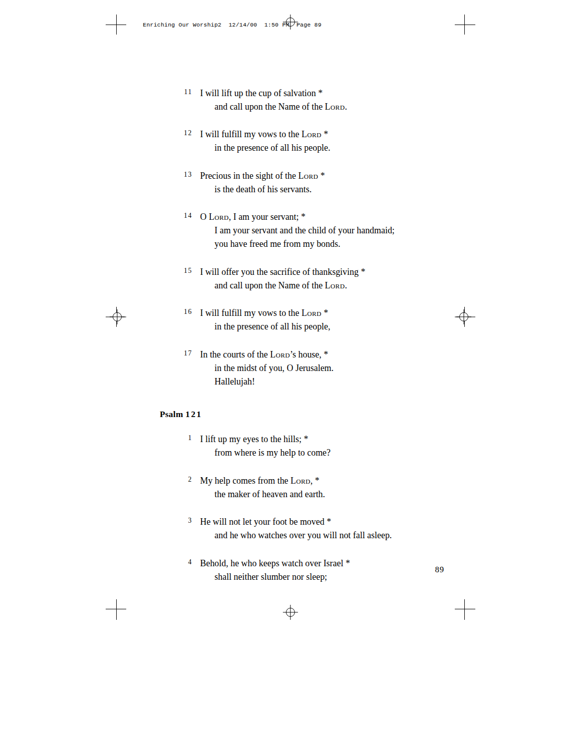Enriching Our Worship2 12/14/00 1:50 PM Page 89
11
I will lift up the cup of salvation *and call upon the Name of the Lord.
12
I will fulfill my vows to the Lord *in the presence of all his people.
13
Precious in the sight of the Lord *is the death of his servants.
14
O Lord, I am your servant; *I am your servant and the child of your handmaid; you have freed me from my bonds.
15
I will offer you the sacrifice of thanksgiving *and call upon the Name of the Lord.
16
I will fulfill my vows to the Lord *in the presence of all his people,
17
In the courts of the Lord’s house, *in the midst of you, O Jerusalem. Hallelujah!
Psalm 121
1
I lift up my eyes to the hills; *from where is my help to come?
2
My help comes from the Lord, *the maker of heaven and earth.
3
He will not let your foot be moved *and he who watches over you will not fall asleep.
4
Behold, he who keeps watch over Israel *shall neither slumber nor sleep;
89